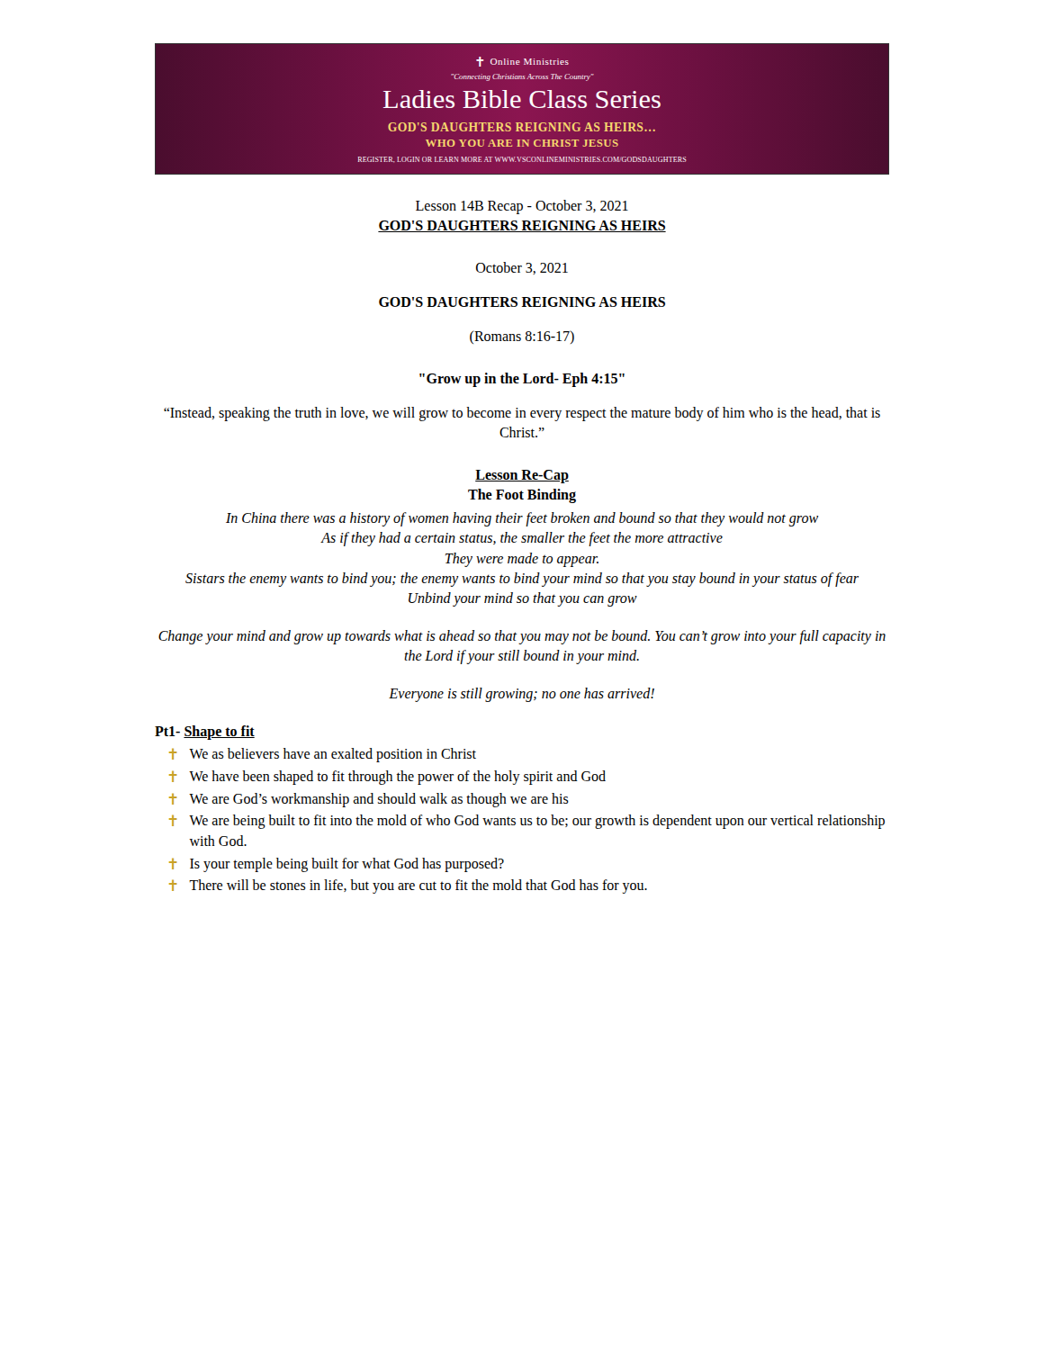✝ Online Ministries
"Connecting Christians Across The Country"
Ladies Bible Class Series
GOD'S DAUGHTERS REIGNING AS HEIRS…
WHO YOU ARE IN CHRIST JESUS
REGISTER, LOGIN OR LEARN MORE AT WWW.VSCONLINEMINISTRIES.COM/GODSDAUGHTERS
Lesson 14B Recap - October 3, 2021
GOD'S DAUGHTERS REIGNING AS HEIRS
October 3, 2021
GOD'S DAUGHTERS REIGNING AS HEIRS
(Romans 8:16-17)
"Grow up in the Lord- Eph 4:15"
“Instead, speaking the truth in love, we will grow to become in every respect the mature body of him who is the head, that is Christ.”
Lesson Re-Cap
The Foot Binding
In China there was a history of women having their feet broken and bound so that they would not grow
As if they had a certain status, the smaller the feet the more attractive
They were made to appear.
Sistars the enemy wants to bind you; the enemy wants to bind your mind so that you stay bound in your status of fear
Unbind your mind so that you can grow
Change your mind and grow up towards what is ahead so that you may not be bound. You can’t grow into your full capacity in the Lord if your still bound in your mind.
Everyone is still growing; no one has arrived!
Pt1- Shape to fit
We as believers have an exalted position in Christ
We have been shaped to fit through the power of the holy spirit and God
We are God’s workmanship and should walk as though we are his
We are being built to fit into the mold of who God wants us to be; our growth is dependent upon our vertical relationship with God.
Is your temple being built for what God has purposed?
There will be stones in life, but you are cut to fit the mold that God has for you.